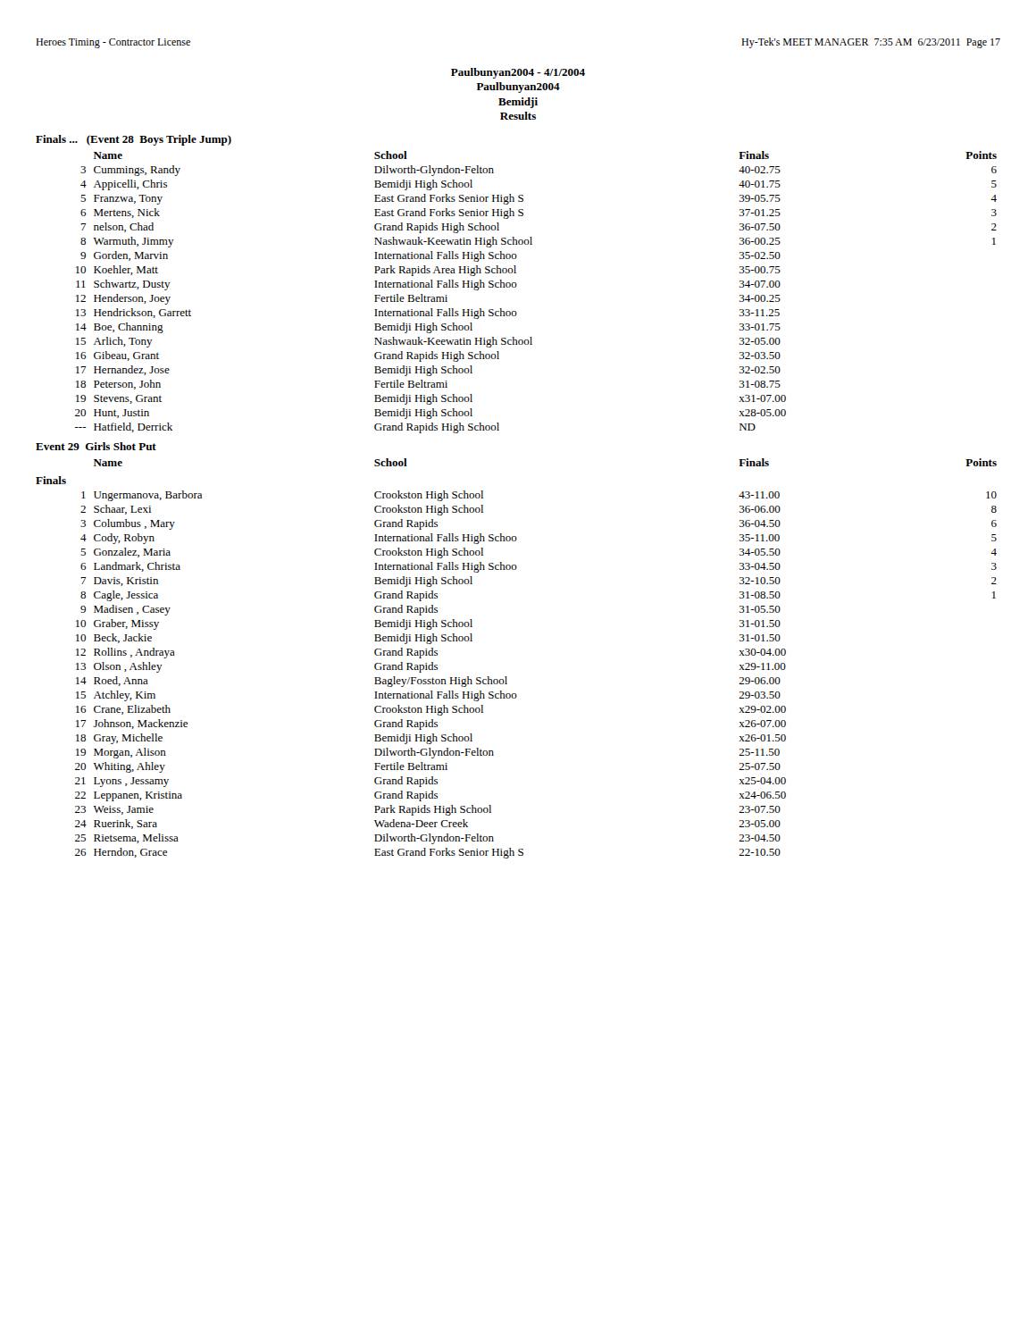Heroes Timing - Contractor License
Hy-Tek's MEET MANAGER 7:35 AM 6/23/2011 Page 17
Paulbunyan2004 - 4/1/2004
Paulbunyan2004
Bemidji
Results
Finals ... (Event 28 Boys Triple Jump)
| | Name | School | Finals | Points |
| --- | --- | --- | --- | --- |
| 3 | Cummings, Randy | Dilworth-Glyndon-Felton | 40-02.75 | 6 |
| 4 | Appicelli, Chris | Bemidji High School | 40-01.75 | 5 |
| 5 | Franzwa, Tony | East Grand Forks Senior High S | 39-05.75 | 4 |
| 6 | Mertens, Nick | East Grand Forks Senior High S | 37-01.25 | 3 |
| 7 | nelson, Chad | Grand Rapids High School | 36-07.50 | 2 |
| 8 | Warmuth, Jimmy | Nashwauk-Keewatin High School | 36-00.25 | 1 |
| 9 | Gorden, Marvin | International Falls High Schoo | 35-02.50 | |
| 10 | Koehler, Matt | Park Rapids Area High School | 35-00.75 | |
| 11 | Schwartz, Dusty | International Falls High Schoo | 34-07.00 | |
| 12 | Henderson, Joey | Fertile Beltrami | 34-00.25 | |
| 13 | Hendrickson, Garrett | International Falls High Schoo | 33-11.25 | |
| 14 | Boe, Channing | Bemidji High School | 33-01.75 | |
| 15 | Arlich, Tony | Nashwauk-Keewatin High School | 32-05.00 | |
| 16 | Gibeau, Grant | Grand Rapids High School | 32-03.50 | |
| 17 | Hernandez, Jose | Bemidji High School | 32-02.50 | |
| 18 | Peterson, John | Fertile Beltrami | 31-08.75 | |
| 19 | Stevens, Grant | Bemidji High School | x31-07.00 | |
| 20 | Hunt, Justin | Bemidji High School | x28-05.00 | |
| --- | Hatfield, Derrick | Grand Rapids High School | ND | |
Event 29 Girls Shot Put
| | Name | School | Finals | Points |
| --- | --- | --- | --- | --- |
| Finals |
| 1 | Ungermanova, Barbora | Crookston High School | 43-11.00 | 10 |
| 2 | Schaar, Lexi | Crookston High School | 36-06.00 | 8 |
| 3 | Columbus , Mary | Grand Rapids | 36-04.50 | 6 |
| 4 | Cody, Robyn | International Falls High Schoo | 35-11.00 | 5 |
| 5 | Gonzalez, Maria | Crookston High School | 34-05.50 | 4 |
| 6 | Landmark, Christa | International Falls High Schoo | 33-04.50 | 3 |
| 7 | Davis, Kristin | Bemidji High School | 32-10.50 | 2 |
| 8 | Cagle, Jessica | Grand Rapids | 31-08.50 | 1 |
| 9 | Madisen , Casey | Grand Rapids | 31-05.50 | |
| 10 | Graber, Missy | Bemidji High School | 31-01.50 | |
| 10 | Beck, Jackie | Bemidji High School | 31-01.50 | |
| 12 | Rollins , Andraya | Grand Rapids | x30-04.00 | |
| 13 | Olson , Ashley | Grand Rapids | x29-11.00 | |
| 14 | Roed, Anna | Bagley/Fosston High School | 29-06.00 | |
| 15 | Atchley, Kim | International Falls High Schoo | 29-03.50 | |
| 16 | Crane, Elizabeth | Crookston High School | x29-02.00 | |
| 17 | Johnson, Mackenzie | Grand Rapids | x26-07.00 | |
| 18 | Gray, Michelle | Bemidji High School | x26-01.50 | |
| 19 | Morgan, Alison | Dilworth-Glyndon-Felton | 25-11.50 | |
| 20 | Whiting, Ahley | Fertile Beltrami | 25-07.50 | |
| 21 | Lyons , Jessamy | Grand Rapids | x25-04.00 | |
| 22 | Leppanen, Kristina | Grand Rapids | x24-06.50 | |
| 23 | Weiss, Jamie | Park Rapids High School | 23-07.50 | |
| 24 | Ruerink, Sara | Wadena-Deer Creek | 23-05.00 | |
| 25 | Rietsema, Melissa | Dilworth-Glyndon-Felton | 23-04.50 | |
| 26 | Herndon, Grace | East Grand Forks Senior High S | 22-10.50 | |